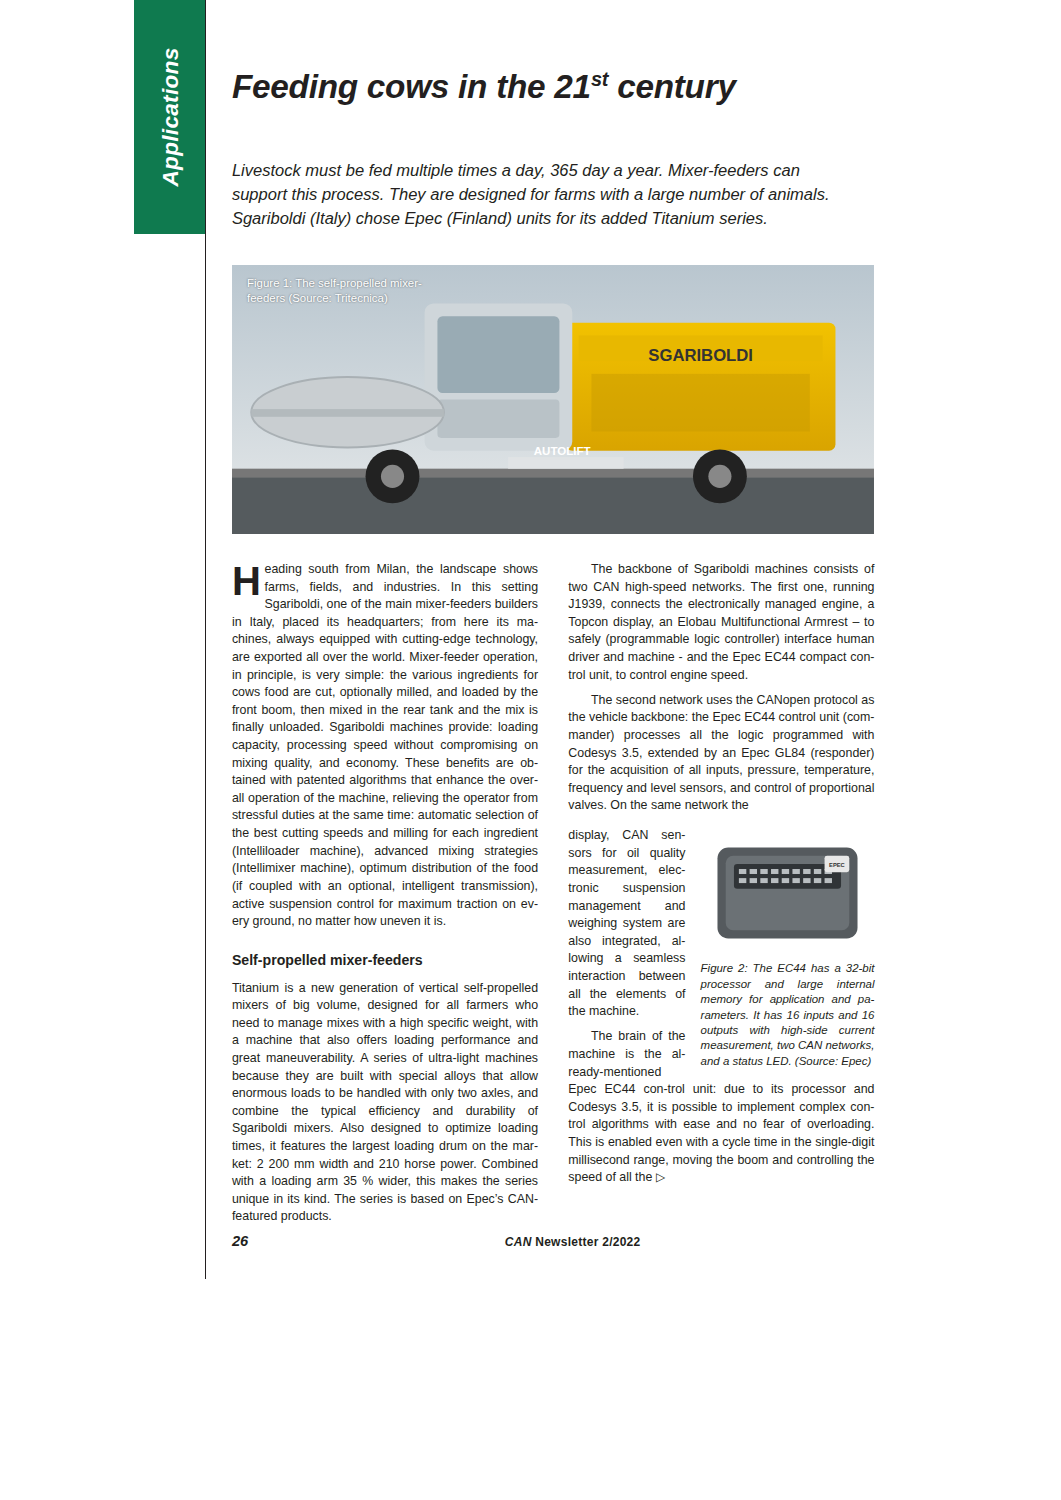Applications
Feeding cows in the 21st century
Livestock must be fed multiple times a day, 365 day a year. Mixer-feeders can support this process. They are designed for farms with a large number of animals. Sgariboldi (Italy) chose Epec (Finland) units for its added Titanium series.
Figure 1: The self-propelled mixer-feeders (Source: Tritecnica)
Heading south from Milan, the landscape shows farms, fields, and industries. In this setting Sgariboldi, one of the main mixer-feeders builders in Italy, placed its headquarters; from here its machines, always equipped with cutting-edge technology, are exported all over the world. Mixer-feeder operation, in principle, is very simple: the various ingredients for cows food are cut, optionally milled, and loaded by the front boom, then mixed in the rear tank and the mix is finally unloaded. Sgariboldi machines provide: loading capacity, processing speed without compromising on mixing quality, and economy. These benefits are obtained with patented algorithms that enhance the overall operation of the machine, relieving the operator from stressful duties at the same time: automatic selection of the best cutting speeds and milling for each ingredient (Intelliloader machine), advanced mixing strategies (Intellimixer machine), optimum distribution of the food (if coupled with an optional, intelligent transmission), active suspension control for maximum traction on every ground, no matter how uneven it is.
Self-propelled mixer-feeders
Titanium is a new generation of vertical self-propelled mixers of big volume, designed for all farmers who need to manage mixes with a high specific weight, with a machine that also offers loading performance and great maneuverability. A series of ultra-light machines because they are built with special alloys that allow enormous loads to be handled with only two axles, and combine the typical efficiency and durability of Sgariboldi mixers. Also designed to optimize loading times, it features the largest loading drum on the market: 2 200 mm width and 210 horse power. Combined with a loading arm 35 % wider, this makes the series unique in its kind. The series is based on Epec’s CAN-featured products.
The backbone of Sgariboldi machines consists of two CAN high-speed networks. The first one, running J1939, connects the electronically managed engine, a Topcon display, an Elobau Multifunctional Armrest – to safely (programmable logic controller) interface human driver and machine - and the Epec EC44 compact control unit, to control engine speed.
The second network uses the CANopen protocol as the vehicle backbone: the Epec EC44 control unit (commander) processes all the logic programmed with Codesys 3.5, extended by an Epec GL84 (responder) for the acquisition of all inputs, pressure, temperature, frequency and level sensors, and control of proportional valves. On the same network the
Figure 2: The EC44 has a 32-bit processor and large internal memory for application and parameters. It has 16 inputs and 16 outputs with high-side current measurement, two CAN networks, and a status LED. (Source: Epec)
display, CAN sensors for oil quality measurement, electronic suspension management and weighing system are also integrated, allowing a seamless interaction between all the elements of the machine.
The brain of the machine is the already-mentioned Epec EC44 con-trol unit: due to its processor and Codesys 3.5, it is possible to implement complex control algorithms with ease and no fear of overloading. This is enabled even with a cycle time in the single-digit millisecond range, moving the boom and controlling the speed of all the ▷
26 CAN Newsletter 2/2022